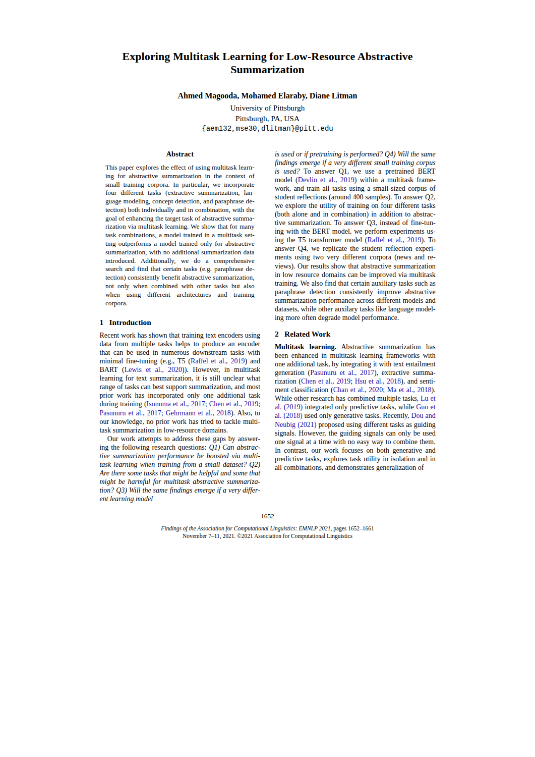Exploring Multitask Learning for Low-Resource Abstractive
Summarization
Ahmed Magooda, Mohamed Elaraby, Diane Litman
University of Pittsburgh
Pittsburgh, PA, USA
{aem132,mse30,dlitman}@pitt.edu
Abstract
This paper explores the effect of using multitask learning for abstractive summarization in the context of small training corpora. In particular, we incorporate four different tasks (extractive summarization, language modeling, concept detection, and paraphrase detection) both individually and in combination, with the goal of enhancing the target task of abstractive summarization via multitask learning. We show that for many task combinations, a model trained in a multitask setting outperforms a model trained only for abstractive summarization, with no additional summarization data introduced. Additionally, we do a comprehensive search and find that certain tasks (e.g. paraphrase detection) consistently benefit abstractive summarization, not only when combined with other tasks but also when using different architectures and training corpora.
1 Introduction
Recent work has shown that training text encoders using data from multiple tasks helps to produce an encoder that can be used in numerous downstream tasks with minimal fine-tuning (e.g., T5 (Raffel et al., 2019) and BART (Lewis et al., 2020)). However, in multitask learning for text summarization, it is still unclear what range of tasks can best support summarization, and most prior work has incorporated only one additional task during training (Isonuma et al., 2017; Chen et al., 2019; Pasunuru et al., 2017; Gehrmann et al., 2018). Also, to our knowledge, no prior work has tried to tackle multitask summarization in low-resource domains.
Our work attempts to address these gaps by answering the following research questions: Q1) Can abstractive summarization performance be boosted via multitask learning when training from a small dataset? Q2) Are there some tasks that might be helpful and some that might be harmful for multitask abstractive summarization? Q3) Will the same findings emerge if a very different learning model
is used or if pretraining is performed? Q4) Will the same findings emerge if a very different small training corpus is used? To answer Q1, we use a pretrained BERT model (Devlin et al., 2019) within a multitask framework, and train all tasks using a small-sized corpus of student reflections (around 400 samples). To answer Q2, we explore the utility of training on four different tasks (both alone and in combination) in addition to abstractive summarization. To answer Q3, instead of fine-tuning with the BERT model, we perform experiments using the T5 transformer model (Raffel et al., 2019). To answer Q4, we replicate the student reflection experiments using two very different corpora (news and reviews). Our results show that abstractive summarization in low resource domains can be improved via multitask training. We also find that certain auxiliary tasks such as paraphrase detection consistently improve abstractive summarization performance across different models and datasets, while other auxilary tasks like language modeling more often degrade model performance.
2 Related Work
Multitask learning. Abstractive summarization has been enhanced in multitask learning frameworks with one additional task, by integrating it with text entailment generation (Pasunuru et al., 2017), extractive summarization (Chen et al., 2019; Hsu et al., 2018), and sentiment classification (Chan et al., 2020; Ma et al., 2018). While other research has combined multiple tasks, Lu et al. (2019) integrated only predictive tasks, while Guo et al. (2018) used only generative tasks. Recently, Dou and Neubig (2021) proposed using different tasks as guiding signals. However, the guiding signals can only be used one signal at a time with no easy way to combine them. In contrast, our work focuses on both generative and predictive tasks, explores task utility in isolation and in all combinations, and demonstrates generalization of
1652
Findings of the Association for Computational Linguistics: EMNLP 2021, pages 1652–1661
November 7–11, 2021. ©2021 Association for Computational Linguistics